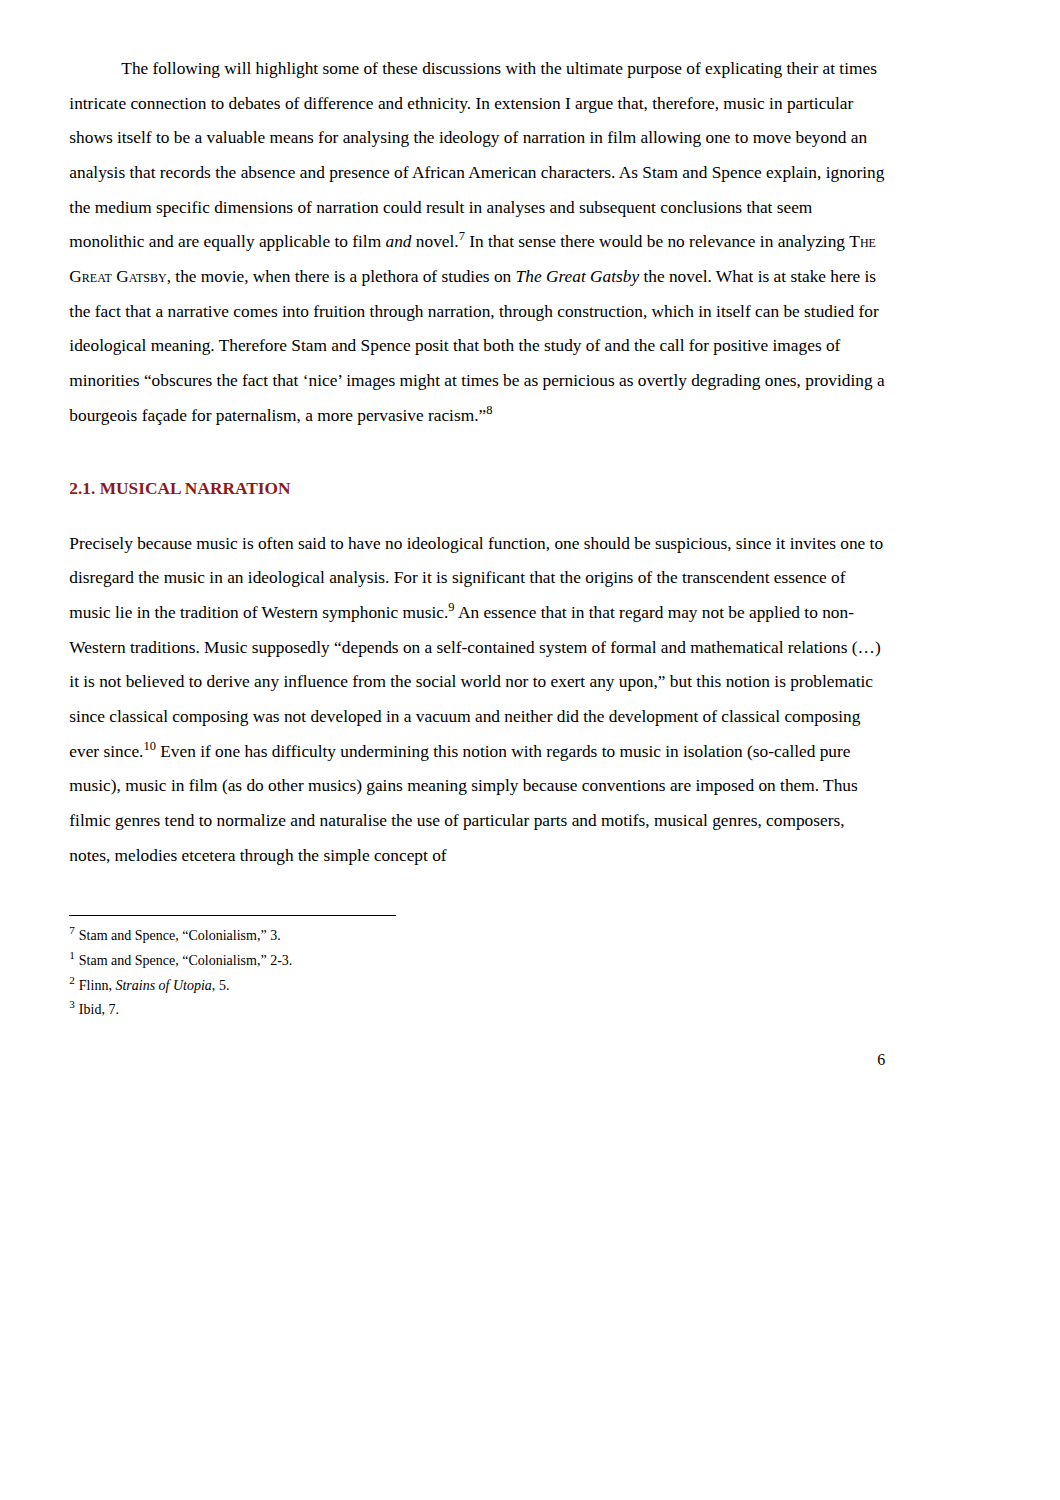The following will highlight some of these discussions with the ultimate purpose of explicating their at times intricate connection to debates of difference and ethnicity. In extension I argue that, therefore, music in particular shows itself to be a valuable means for analysing the ideology of narration in film allowing one to move beyond an analysis that records the absence and presence of African American characters. As Stam and Spence explain, ignoring the medium specific dimensions of narration could result in analyses and subsequent conclusions that seem monolithic and are equally applicable to film and novel.7 In that sense there would be no relevance in analyzing The Great Gatsby, the movie, when there is a plethora of studies on The Great Gatsby the novel. What is at stake here is the fact that a narrative comes into fruition through narration, through construction, which in itself can be studied for ideological meaning. Therefore Stam and Spence posit that both the study of and the call for positive images of minorities “obscures the fact that ‘nice’ images might at times be as pernicious as overtly degrading ones, providing a bourgeois façade for paternalism, a more pervasive racism.”8
2.1. MUSICAL NARRATION
Precisely because music is often said to have no ideological function, one should be suspicious, since it invites one to disregard the music in an ideological analysis. For it is significant that the origins of the transcendent essence of music lie in the tradition of Western symphonic music.9 An essence that in that regard may not be applied to non-Western traditions. Music supposedly “depends on a self-contained system of formal and mathematical relations (…) it is not believed to derive any influence from the social world nor to exert any upon,” but this notion is problematic since classical composing was not developed in a vacuum and neither did the development of classical composing ever since.10 Even if one has difficulty undermining this notion with regards to music in isolation (so-called pure music), music in film (as do other musics) gains meaning simply because conventions are imposed on them. Thus filmic genres tend to normalize and naturalise the use of particular parts and motifs, musical genres, composers, notes, melodies etcetera through the simple concept of
Stam and Spence, “Colonialism,” 3.
Stam and Spence, “Colonialism,” 2-3.
Flinn, Strains of Utopia, 5.
Ibid, 7.
6